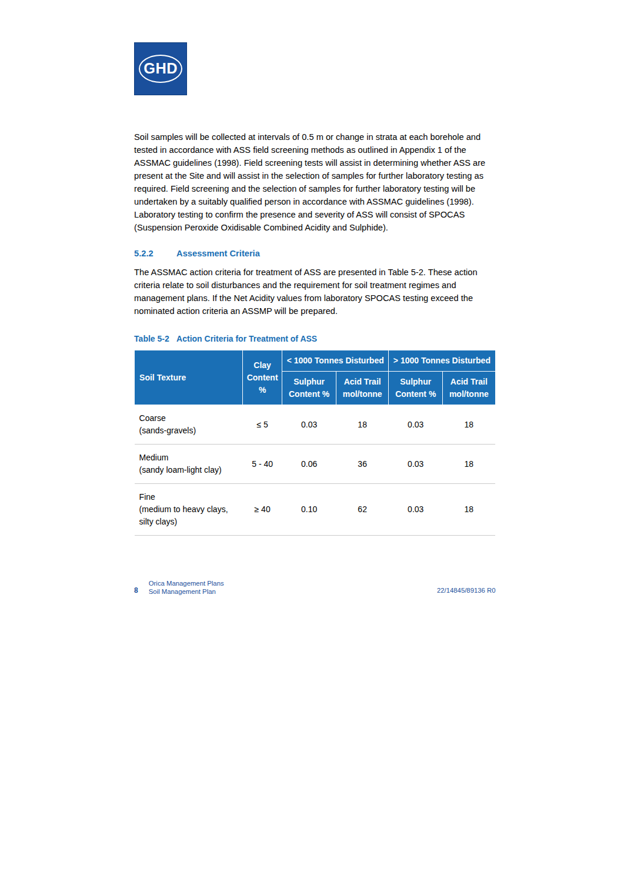GHD
Soil samples will be collected at intervals of 0.5 m or change in strata at each borehole and tested in accordance with ASS field screening methods as outlined in Appendix 1 of the ASSMAC guidelines (1998). Field screening tests will assist in determining whether ASS are present at the Site and will assist in the selection of samples for further laboratory testing as required. Field screening and the selection of samples for further laboratory testing will be undertaken by a suitably qualified person in accordance with ASSMAC guidelines (1998). Laboratory testing to confirm the presence and severity of ASS will consist of SPOCAS (Suspension Peroxide Oxidisable Combined Acidity and Sulphide).
5.2.2 Assessment Criteria
The ASSMAC action criteria for treatment of ASS are presented in Table 5-2. These action criteria relate to soil disturbances and the requirement for soil treatment regimes and management plans. If the Net Acidity values from laboratory SPOCAS testing exceed the nominated action criteria an ASSMP will be prepared.
Table 5-2 Action Criteria for Treatment of ASS
| Soil Texture | Clay Content % | < 1000 Tonnes Disturbed | > 1000 Tonnes Disturbed |
| --- | --- | --- | --- |
| Sulphur Content % | Acid Trail mol/tonne | Sulphur Content % | Acid Trail mol/tonne |
| Coarse (sands-gravels) | ≤ 5 | 0.03 | 18 | 0.03 | 18 |
| Medium (sandy loam-light clay) | 5 - 40 | 0.06 | 36 | 0.03 | 18 |
| Fine (medium to heavy clays, silty clays) | ≥ 40 | 0.10 | 62 | 0.03 | 18 |
8 Orica Management Plans
Soil Management Plan
22/14845/89136 R0